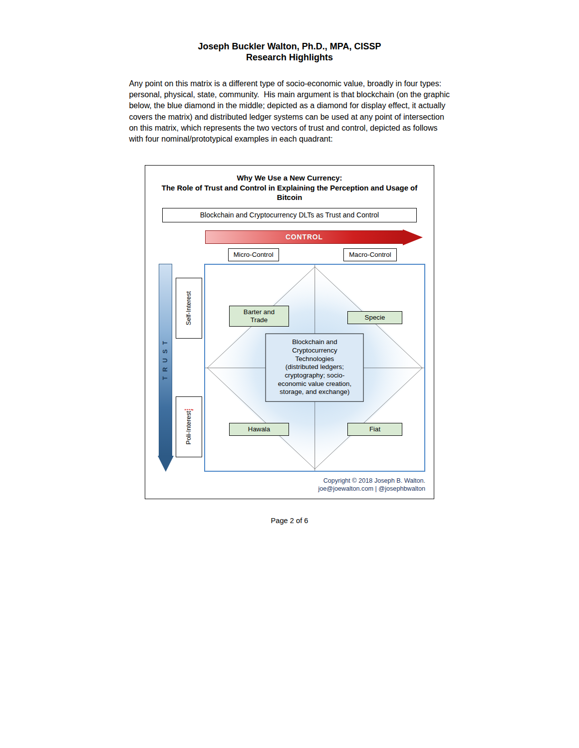Joseph Buckler Walton, Ph.D., MPA, CISSP Research Highlights
Any point on this matrix is a different type of socio-economic value, broadly in four types: personal, physical, state, community. His main argument is that blockchain (on the graphic below, the blue diamond in the middle; depicted as a diamond for display effect, it actually covers the matrix) and distributed ledger systems can be used at any point of intersection on this matrix, which represents the two vectors of trust and control, depicted as follows with four nominal/prototypical examples in each quadrant:
Why We Use a New Currency:
The Role of Trust and Control in Explaining the Perception and Usage of Bitcoin
Blockchain and Cryptocurrency DLTs as Trust and Control
CONTROL
Micro-Control
Macro-Control
T R U S T
Self-Interest
Poli-Interest
Barter and
Trade
Specie
Hawala
Fiat
Blockchain and
Cryptocurrency
Technologies
(distributed ledgers;
cryptography; socio-
economic value creation,
storage, and exchange)
Copyright © 2018 Joseph B. Walton.
joe@joewalton.com | @josephbwalton
Page 2 of 6